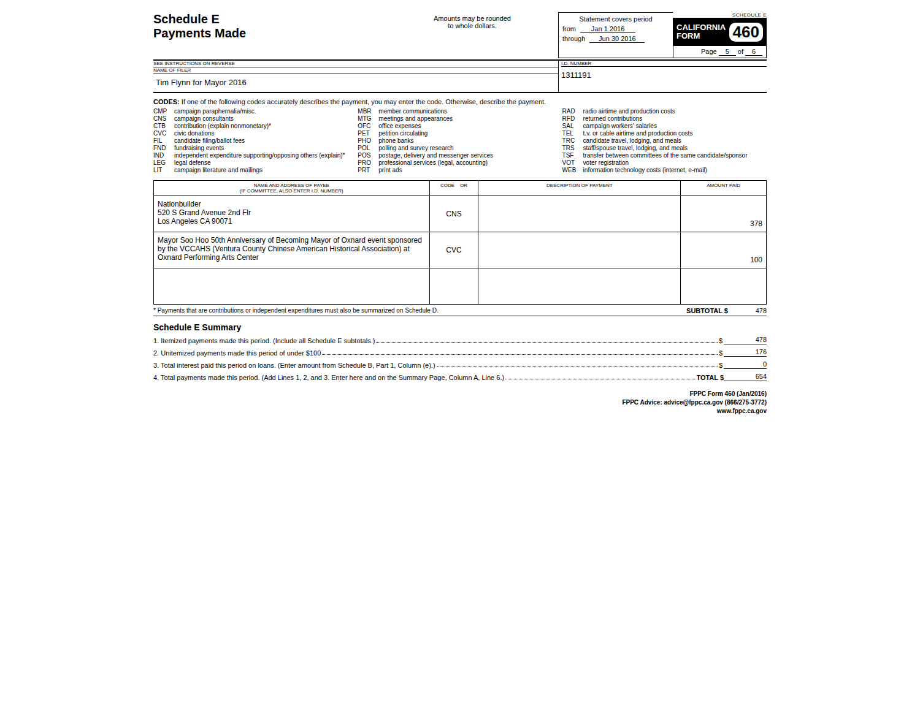Schedule E
Payments Made
Amounts may be rounded
to whole dollars.
Statement covers period
from Jan 1 2016
through Jun 30 2016
SCHEDULE E
CALIFORNIA
FORM
460
Page 5 of 6
SEE INSTRUCTIONS ON REVERSE
NAME OF FILER
Tim Flynn for Mayor 2016
I.D. NUMBER
1311191
CODES: If one of the following codes accurately describes the payment, you may enter the code. Otherwise, describe the payment.
CMP campaign paraphernalia/misc.
CNS campaign consultants
CTB contribution (explain nonmonetary)*
CVC civic donations
FIL candidate filing/ballot fees
FND fundraising events
IND independent expenditure supporting/opposing others (explain)*
LEG legal defense
LIT campaign literature and mailings
MBR member communications
MTG meetings and appearances
OFC office expenses
PET petition circulating
PHO phone banks
POL polling and survey research
POS postage, delivery and messenger services
PRO professional services (legal, accounting)
PRT print ads
RAD radio airtime and production costs
RFD returned contributions
SAL campaign workers' salaries
TEL t.v. or cable airtime and production costs
TRC candidate travel, lodging, and meals
TRS staff/spouse travel, lodging, and meals
TSF transfer between committees of the same candidate/sponsor
VOT voter registration
WEB information technology costs (internet, e-mail)
| NAME AND ADDRESS OF PAYEE (IF COMMITTEE, ALSO ENTER I.D. NUMBER) | CODE OR | DESCRIPTION OF PAYMENT | AMOUNT PAID |
| --- | --- | --- | --- |
| Nationbuilder 520 S Grand Avenue 2nd Flr Los Angeles CA 90071 | CNS | | 378 |
| Mayor Soo Hoo 50th Anniversary of Becoming Mayor of Oxnard event sponsored by the VCCAHS (Ventura County Chinese American Historical Association) at Oxnard Performing Arts Center | CVC | | 100 |
* Payments that are contributions or independent expenditures must also be summarized on Schedule D.
SUBTOTAL $ 478
Schedule E Summary
1. Itemized payments made this period. (Include all Schedule E subtotals.) $ 478
2. Unitemized payments made this period of under $100 $ 176
3. Total interest paid this period on loans. (Enter amount from Schedule B, Part 1, Column (e).) $ 0
4. Total payments made this period. (Add Lines 1, 2, and 3. Enter here and on the Summary Page, Column A, Line 6.) TOTAL $ 654
FPPC Form 460 (Jan/2016)
FPPC Advice: advice@fppc.ca.gov (866/275-3772)
www.fppc.ca.gov